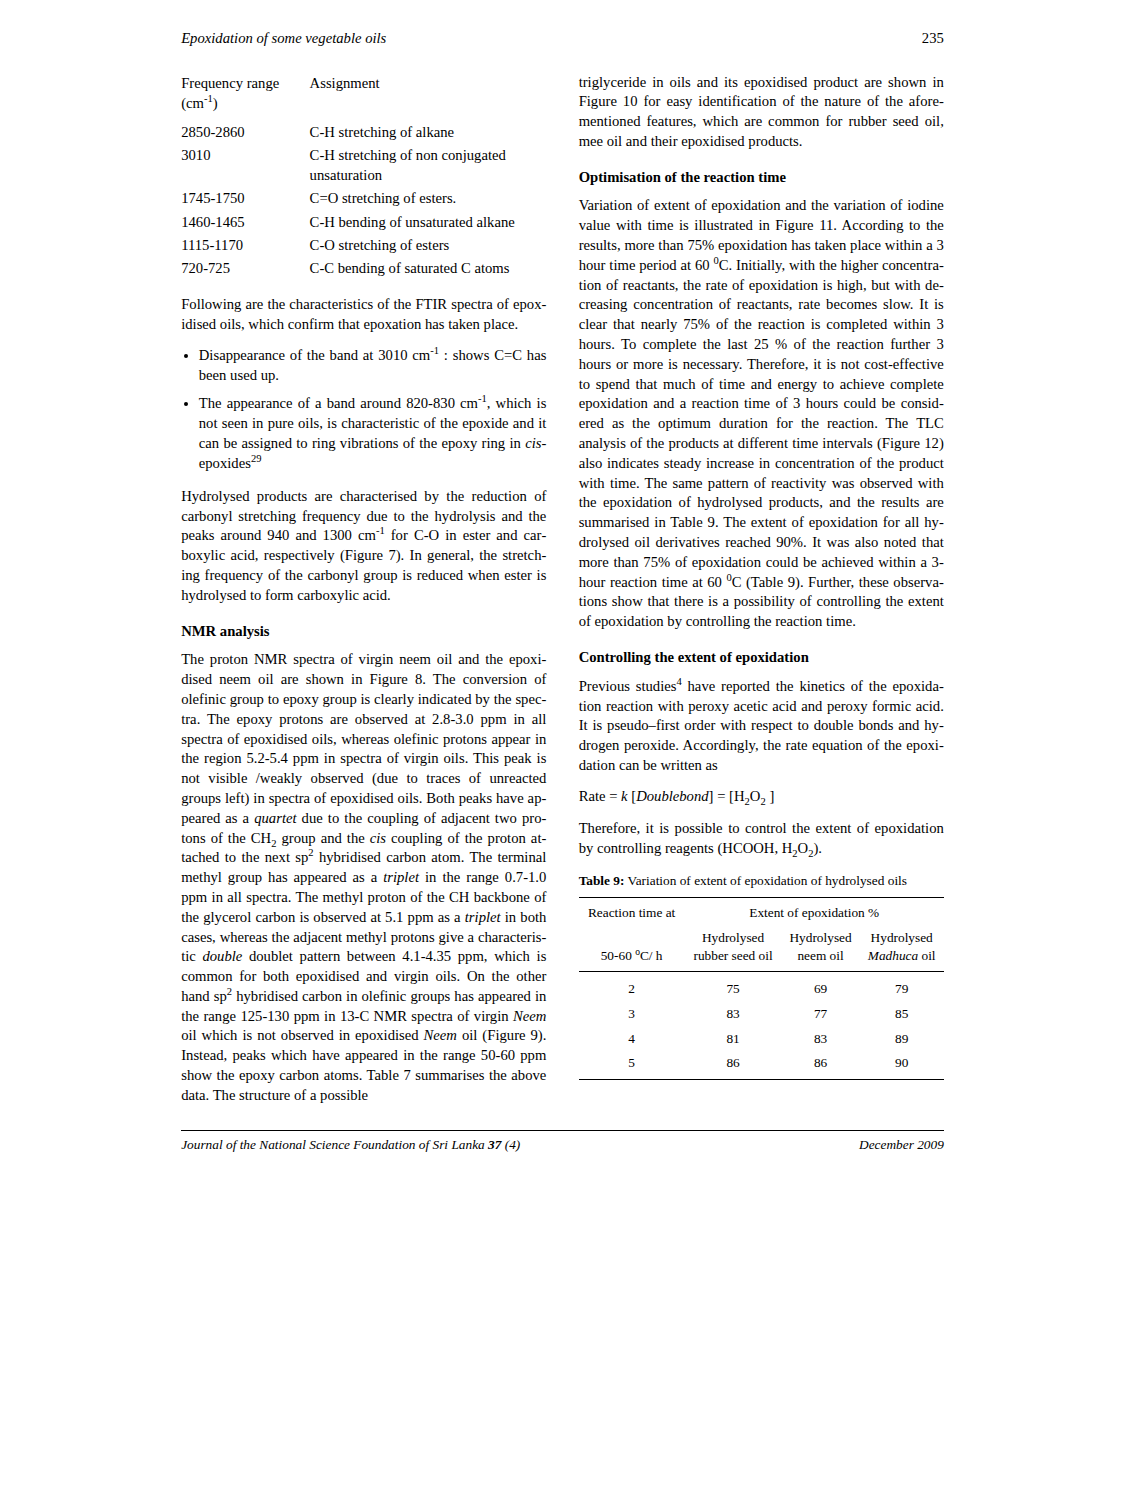Epoxidation of some vegetable oils 235
| Frequency range (cm -1 ) | Assignment |
| --- | --- |
| 2850-2860 | C-H stretching of alkane |
| 3010 | C-H stretching of non conjugated unsaturation |
| 1745-1750 | C=O stretching of esters. |
| 1460-1465 | C-H bending of unsaturated alkane |
| 1115-1170 | C-O stretching of esters |
| 720-725 | C-C bending of saturated C atoms |
Following are the characteristics of the FTIR spectra of epoxidised oils, which confirm that epoxation has taken place.
Disappearance of the band at 3010 cm-1 : shows C=C has been used up.
The appearance of a band around 820-830 cm-1, which is not seen in pure oils, is characteristic of the epoxide and it can be assigned to ring vibrations of the epoxy ring in cis-epoxides29
Hydrolysed products are characterised by the reduction of carbonyl stretching frequency due to the hydrolysis and the peaks around 940 and 1300 cm-1 for C-O in ester and carboxylic acid, respectively (Figure 7). In general, the stretching frequency of the carbonyl group is reduced when ester is hydrolysed to form carboxylic acid.
NMR analysis
The proton NMR spectra of virgin neem oil and the epoxidised neem oil are shown in Figure 8. The conversion of olefinic group to epoxy group is clearly indicated by the spectra. The epoxy protons are observed at 2.8-3.0 ppm in all spectra of epoxidised oils, whereas olefinic protons appear in the region 5.2-5.4 ppm in spectra of virgin oils. This peak is not visible /weakly observed (due to traces of unreacted groups left) in spectra of epoxidised oils. Both peaks have appeared as a quartet due to the coupling of adjacent two protons of the CH2 group and the cis coupling of the proton attached to the next sp2 hybridised carbon atom. The terminal methyl group has appeared as a triplet in the range 0.7-1.0 ppm in all spectra. The methyl proton of the CH backbone of the glycerol carbon is observed at 5.1 ppm as a triplet in both cases, whereas the adjacent methyl protons give a characteristic double doublet pattern between 4.1-4.35 ppm, which is common for both epoxidised and virgin oils. On the other hand sp2 hybridised carbon in olefinic groups has appeared in the range 125-130 ppm in 13-C NMR spectra of virgin Neem oil which is not observed in epoxidised Neem oil (Figure 9). Instead, peaks which have appeared in the range 50-60 ppm show the epoxy carbon atoms. Table 7 summarises the above data. The structure of a possible
triglyceride in oils and its epoxidised product are shown in Figure 10 for easy identification of the nature of the aforementioned features, which are common for rubber seed oil, mee oil and their epoxidised products.
Optimisation of the reaction time
Variation of extent of epoxidation and the variation of iodine value with time is illustrated in Figure 11. According to the results, more than 75% epoxidation has taken place within a 3 hour time period at 60 0C. Initially, with the higher concentration of reactants, the rate of epoxidation is high, but with decreasing concentration of reactants, rate becomes slow. It is clear that nearly 75% of the reaction is completed within 3 hours. To complete the last 25 % of the reaction further 3 hours or more is necessary. Therefore, it is not cost-effective to spend that much of time and energy to achieve complete epoxidation and a reaction time of 3 hours could be considered as the optimum duration for the reaction. The TLC analysis of the products at different time intervals (Figure 12) also indicates steady increase in concentration of the product with time. The same pattern of reactivity was observed with the epoxidation of hydrolysed products, and the results are summarised in Table 9. The extent of epoxidation for all hydrolysed oil derivatives reached 90%. It was also noted that more than 75% of epoxidation could be achieved within a 3-hour reaction time at 60 0C (Table 9). Further, these observations show that there is a possibility of controlling the extent of epoxidation by controlling the reaction time.
Controlling the extent of epoxidation
Previous studies4 have reported the kinetics of the epoxidation reaction with peroxy acetic acid and peroxy formic acid. It is pseudo–first order with respect to double bonds and hydrogen peroxide. Accordingly, the rate equation of the epoxidation can be written as
Rate = k [Doublebond] = [H2O2 ]
Therefore, it is possible to control the extent of epoxidation by controlling reagents (HCOOH, H2O2).
Table 9: Variation of extent of epoxidation of hydrolysed oils
| Reaction time at | Extent of epoxidation % |
| --- | --- |
| 50-60 o C/ h | Hydrolysed rubber seed oil | Hydrolysed neem oil | Hydrolysed Madhuca oil |
| 2 | 75 | 69 | 79 |
| 3 | 83 | 77 | 85 |
| 4 | 81 | 83 | 89 |
| 5 | 86 | 86 | 90 |
Journal of the National Science Foundation of Sri Lanka 37 (4) December 2009